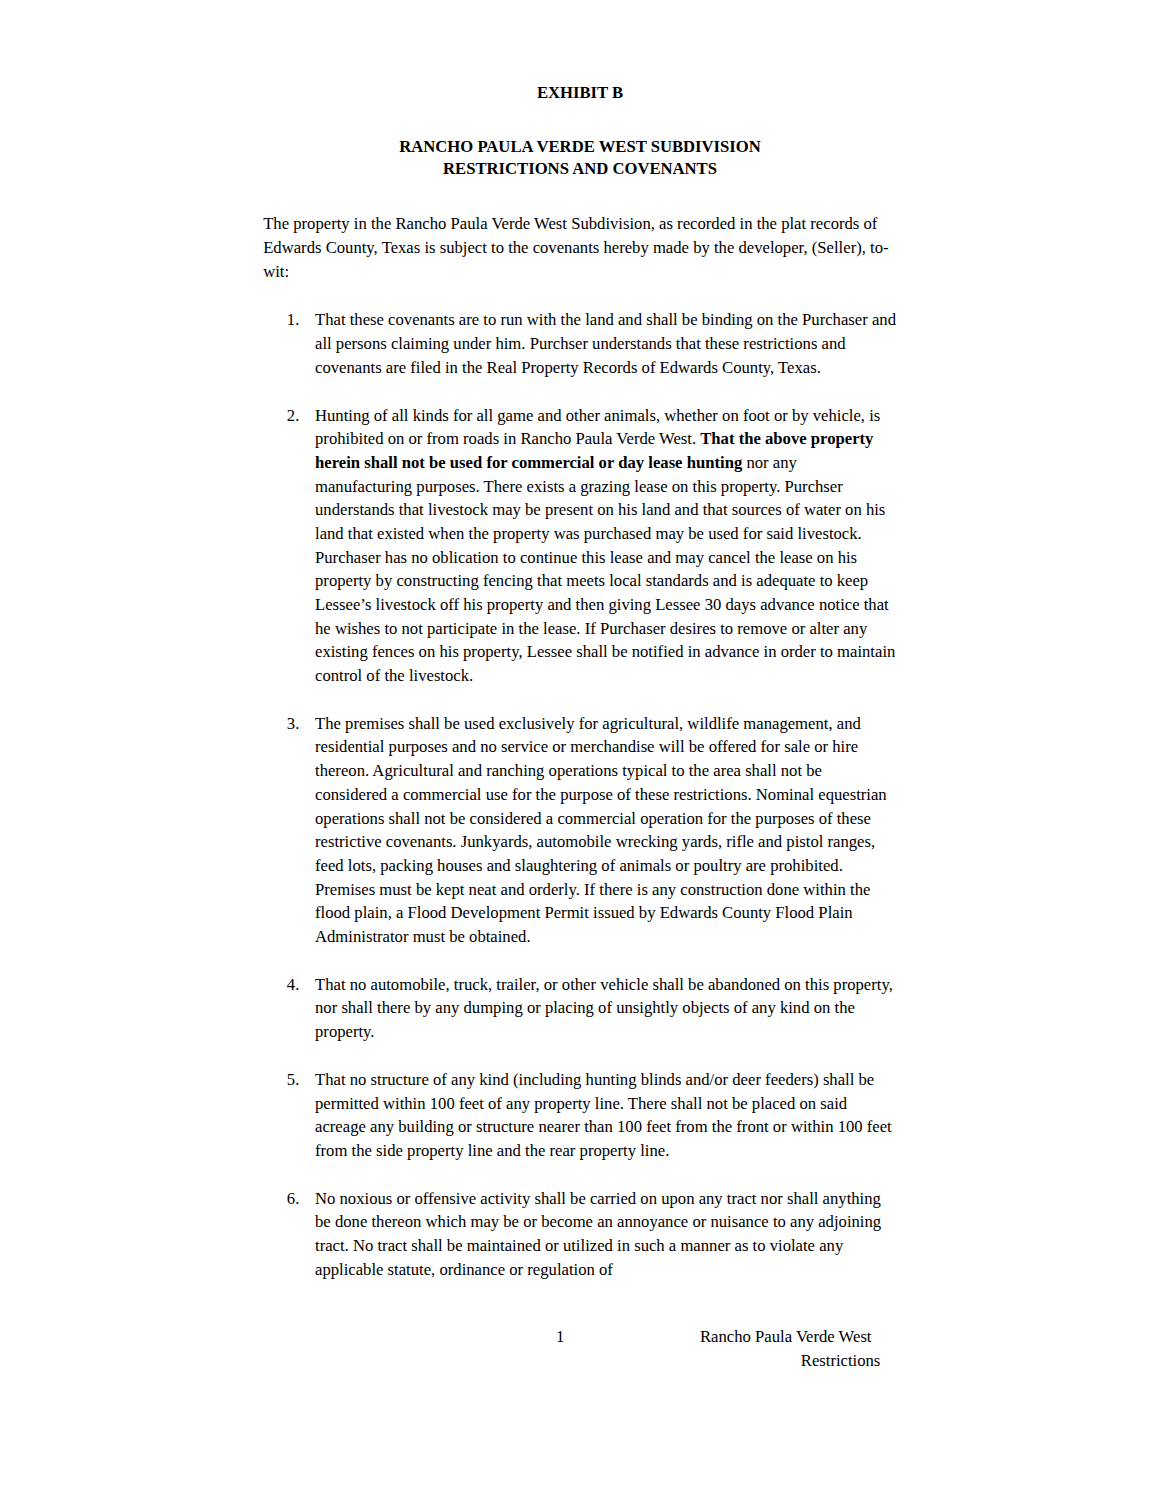EXHIBIT B
RANCHO PAULA VERDE WEST SUBDIVISION
RESTRICTIONS AND COVENANTS
The property in the Rancho Paula Verde West Subdivision, as recorded in the plat records of Edwards County, Texas is subject to the covenants hereby made by the developer, (Seller), to-wit:
That these covenants are to run with the land and shall be binding on the Purchaser and all persons claiming under him. Purchser understands that these restrictions and covenants are filed in the Real Property Records of Edwards County, Texas.
Hunting of all kinds for all game and other animals, whether on foot or by vehicle, is prohibited on or from roads in Rancho Paula Verde West. That the above property herein shall not be used for commercial or day lease hunting nor any manufacturing purposes. There exists a grazing lease on this property. Purchser understands that livestock may be present on his land and that sources of water on his land that existed when the property was purchased may be used for said livestock. Purchaser has no oblication to continue this lease and may cancel the lease on his property by constructing fencing that meets local standards and is adequate to keep Lessee’s livestock off his property and then giving Lessee 30 days advance notice that he wishes to not participate in the lease. If Purchaser desires to remove or alter any existing fences on his property, Lessee shall be notified in advance in order to maintain control of the livestock.
The premises shall be used exclusively for agricultural, wildlife management, and residential purposes and no service or merchandise will be offered for sale or hire thereon. Agricultural and ranching operations typical to the area shall not be considered a commercial use for the purpose of these restrictions. Nominal equestrian operations shall not be considered a commercial operation for the purposes of these restrictive covenants. Junkyards, automobile wrecking yards, rifle and pistol ranges, feed lots, packing houses and slaughtering of animals or poultry are prohibited. Premises must be kept neat and orderly. If there is any construction done within the flood plain, a Flood Development Permit issued by Edwards County Flood Plain Administrator must be obtained.
That no automobile, truck, trailer, or other vehicle shall be abandoned on this property, nor shall there by any dumping or placing of unsightly objects of any kind on the property.
That no structure of any kind (including hunting blinds and/or deer feeders) shall be permitted within 100 feet of any property line. There shall not be placed on said acreage any building or structure nearer than 100 feet from the front or within 100 feet from the side property line and the rear property line.
No noxious or offensive activity shall be carried on upon any tract nor shall anything be done thereon which may be or become an annoyance or nuisance to any adjoining tract. No tract shall be maintained or utilized in such a manner as to violate any applicable statute, ordinance or regulation of
1 Rancho Paula Verde WestRestrictions